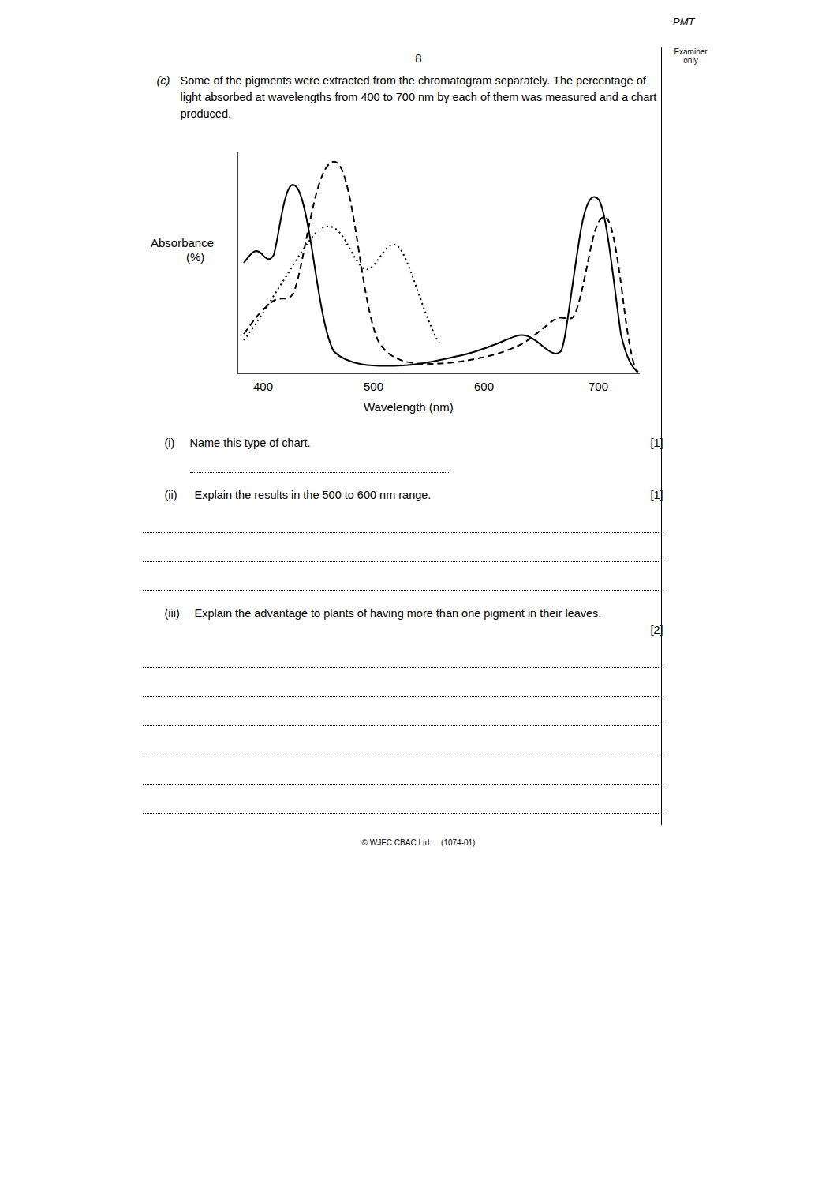PMT
8
Examiner
only
(c)
Some of the pigments were extracted from the chromatogram separately. The percentage of light absorbed at wavelengths from 400 to 700 nm by each of them was measured and a chart produced.
400 500 600 700 Absorbance (%) Wavelength (nm)
(i)
Name this type of chart. [1]
(ii)
Explain the results in the 500 to 600 nm range. [1]
(iii)
Explain the advantage to plants of having more than one pigment in their leaves.
[2]
© WJEC CBAC Ltd.(1074-01)